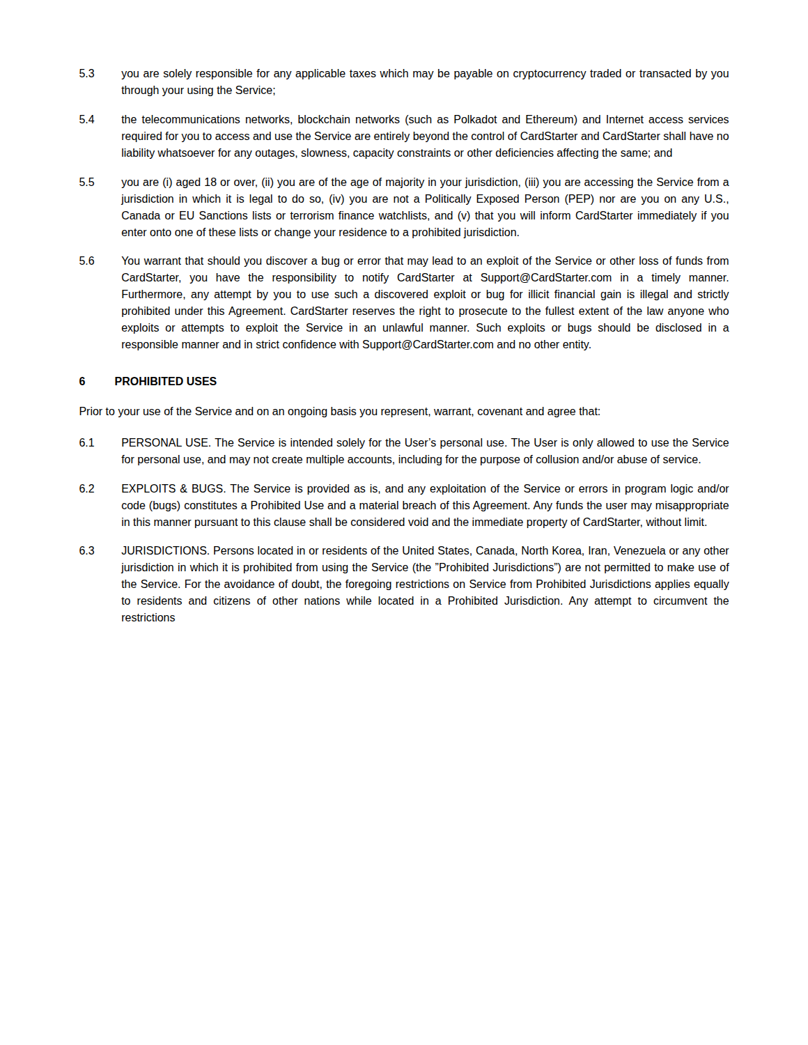5.3 you are solely responsible for any applicable taxes which may be payable on cryptocurrency traded or transacted by you through your using the Service;
5.4 the telecommunications networks, blockchain networks (such as Polkadot and Ethereum) and Internet access services required for you to access and use the Service are entirely beyond the control of CardStarter and CardStarter shall have no liability whatsoever for any outages, slowness, capacity constraints or other deficiencies affecting the same; and
5.5 you are (i) aged 18 or over, (ii) you are of the age of majority in your jurisdiction, (iii) you are accessing the Service from a jurisdiction in which it is legal to do so, (iv) you are not a Politically Exposed Person (PEP) nor are you on any U.S., Canada or EU Sanctions lists or terrorism finance watchlists, and (v) that you will inform CardStarter immediately if you enter onto one of these lists or change your residence to a prohibited jurisdiction.
5.6 You warrant that should you discover a bug or error that may lead to an exploit of the Service or other loss of funds from CardStarter, you have the responsibility to notify CardStarter at Support@CardStarter.com in a timely manner. Furthermore, any attempt by you to use such a discovered exploit or bug for illicit financial gain is illegal and strictly prohibited under this Agreement. CardStarter reserves the right to prosecute to the fullest extent of the law anyone who exploits or attempts to exploit the Service in an unlawful manner. Such exploits or bugs should be disclosed in a responsible manner and in strict confidence with Support@CardStarter.com and no other entity.
6 PROHIBITED USES
Prior to your use of the Service and on an ongoing basis you represent, warrant, covenant and agree that:
6.1 PERSONAL USE. The Service is intended solely for the User’s personal use. The User is only allowed to use the Service for personal use, and may not create multiple accounts, including for the purpose of collusion and/or abuse of service.
6.2 EXPLOITS & BUGS. The Service is provided as is, and any exploitation of the Service or errors in program logic and/or code (bugs) constitutes a Prohibited Use and a material breach of this Agreement. Any funds the user may misappropriate in this manner pursuant to this clause shall be considered void and the immediate property of CardStarter, without limit.
6.3 JURISDICTIONS. Persons located in or residents of the United States, Canada, North Korea, Iran, Venezuela or any other jurisdiction in which it is prohibited from using the Service (the ”Prohibited Jurisdictions”) are not permitted to make use of the Service. For the avoidance of doubt, the foregoing restrictions on Service from Prohibited Jurisdictions applies equally to residents and citizens of other nations while located in a Prohibited Jurisdiction. Any attempt to circumvent the restrictions